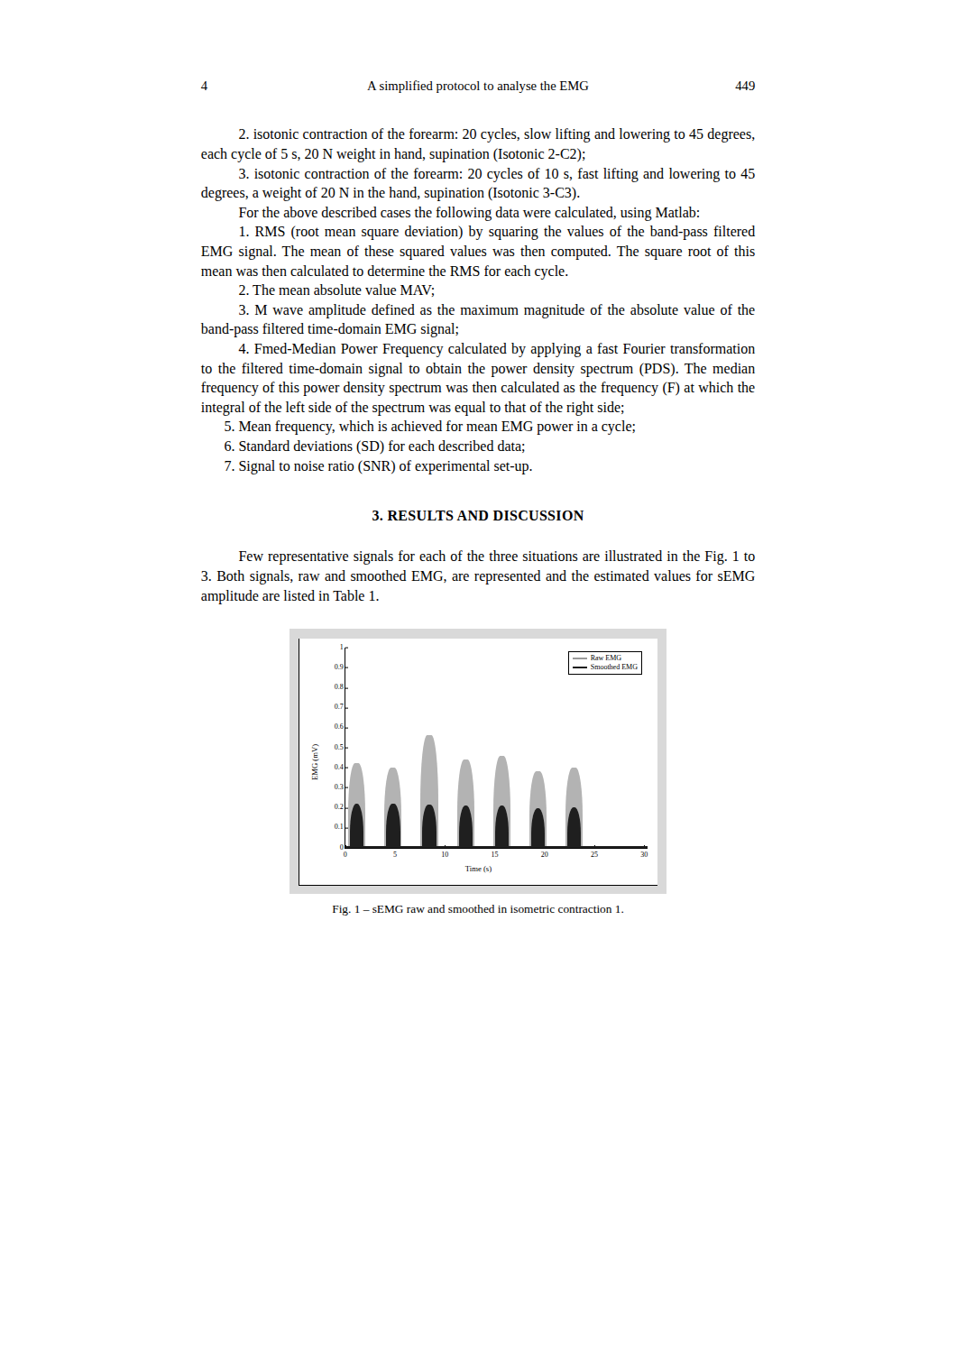4
A simplified protocol to analyse the EMG
449
2. isotonic contraction of the forearm: 20 cycles, slow lifting and lowering to 45 degrees, each cycle of 5 s, 20 N weight in hand, supination (Isotonic 2-C2);
3. isotonic contraction of the forearm: 20 cycles of 10 s, fast lifting and lowering to 45 degrees, a weight of 20 N in the hand, supination (Isotonic 3-C3).
For the above described cases the following data were calculated, using Matlab:
1. RMS (root mean square deviation) by squaring the values of the band-pass filtered EMG signal. The mean of these squared values was then computed. The square root of this mean was then calculated to determine the RMS for each cycle.
2. The mean absolute value MAV;
3. M wave amplitude defined as the maximum magnitude of the absolute value of the band-pass filtered time-domain EMG signal;
4. Fmed-Median Power Frequency calculated by applying a fast Fourier transformation to the filtered time-domain signal to obtain the power density spectrum (PDS). The median frequency of this power density spectrum was then calculated as the frequency (F) at which the integral of the left side of the spectrum was equal to that of the right side;
5. Mean frequency, which is achieved for mean EMG power in a cycle;
6. Standard deviations (SD) for each described data;
7. Signal to noise ratio (SNR) of experimental set-up.
3. RESULTS AND DISCUSSION
Few representative signals for each of the three situations are illustrated in the Fig. 1 to 3. Both signals, raw and smoothed EMG, are represented and the estimated values for sEMG amplitude are listed in Table 1.
EMG (mV)
1
0.9
0.8
0.7
0.6
0.5
0.4
0.3
0.2
0.1
0
0
5
10
15
20
25
30
Raw EMG
Smoothed EMG
+ + + + + + + + + + + + +
Time (s)
Fig. 1 – sEMG raw and smoothed in isometric contraction 1.